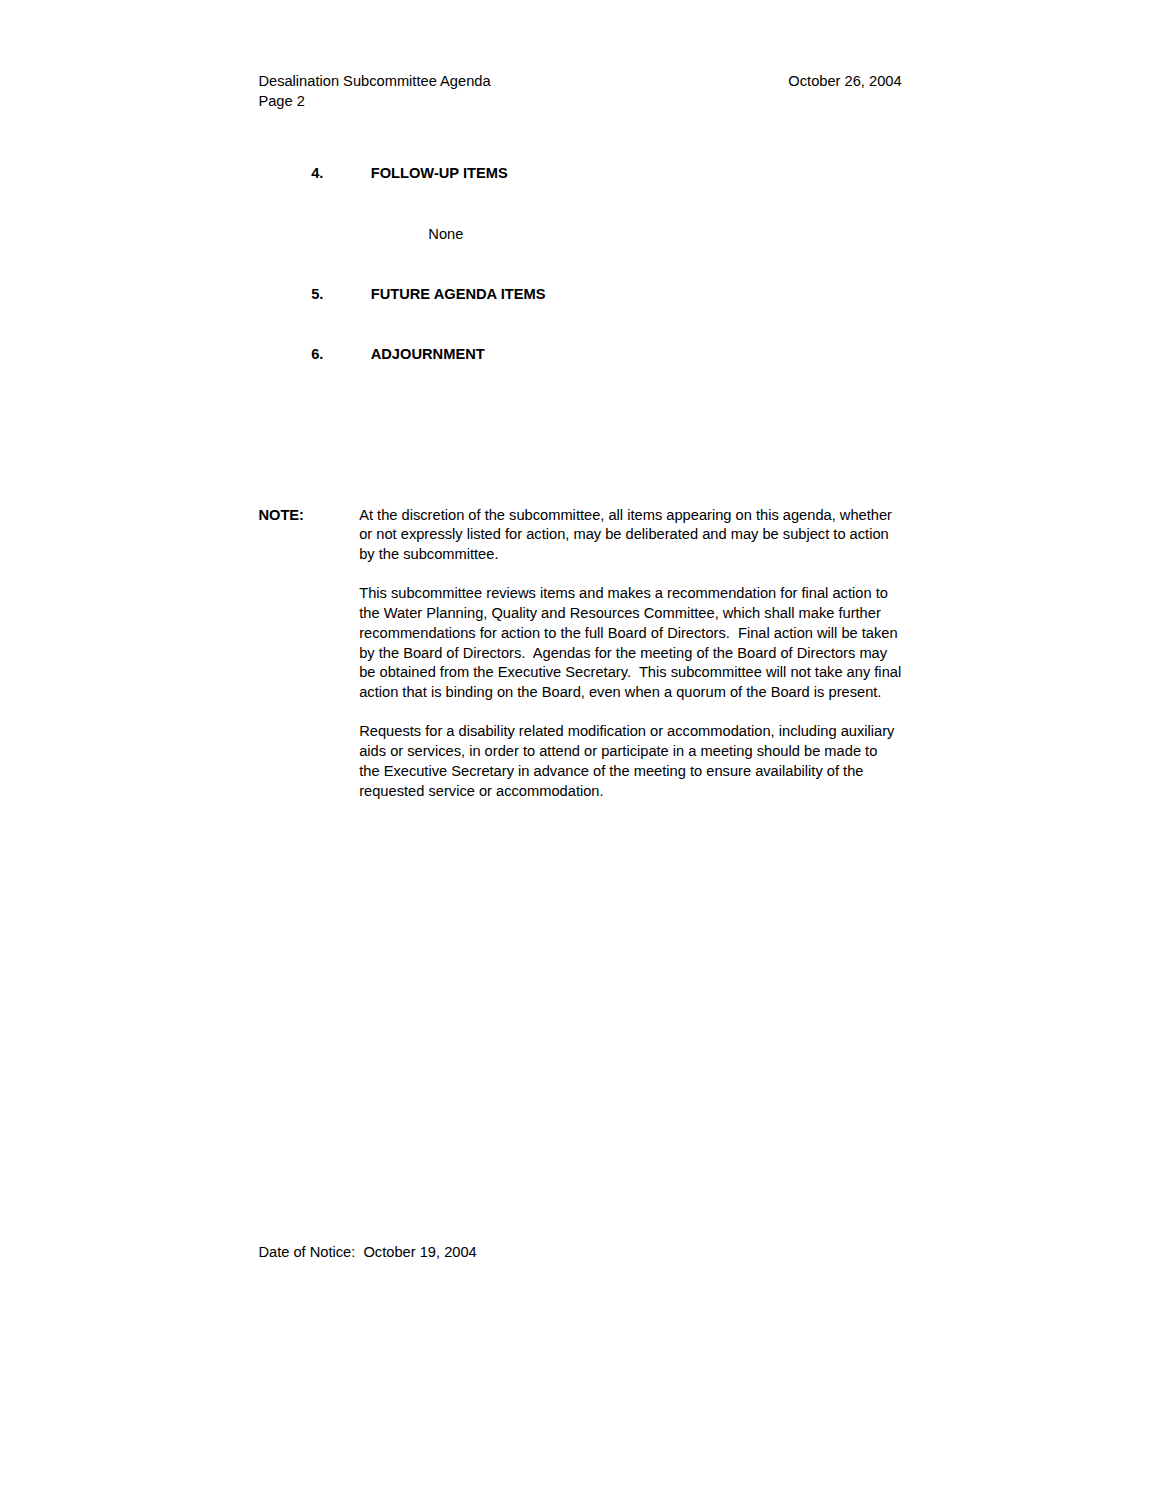Desalination Subcommittee Agenda
Page 2
October 26, 2004
4.
FOLLOW-UP ITEMS
None
5.
FUTURE AGENDA ITEMS
6.
ADJOURNMENT
NOTE:
At the discretion of the subcommittee, all items appearing on this agenda, whether or not expressly listed for action, may be deliberated and may be subject to action by the subcommittee.
This subcommittee reviews items and makes a recommendation for final action to the Water Planning, Quality and Resources Committee, which shall make further recommendations for action to the full Board of Directors. Final action will be taken by the Board of Directors. Agendas for the meeting of the Board of Directors may be obtained from the Executive Secretary. This subcommittee will not take any final action that is binding on the Board, even when a quorum of the Board is present.
Requests for a disability related modification or accommodation, including auxiliary aids or services, in order to attend or participate in a meeting should be made to the Executive Secretary in advance of the meeting to ensure availability of the requested service or accommodation.
Date of Notice: October 19, 2004